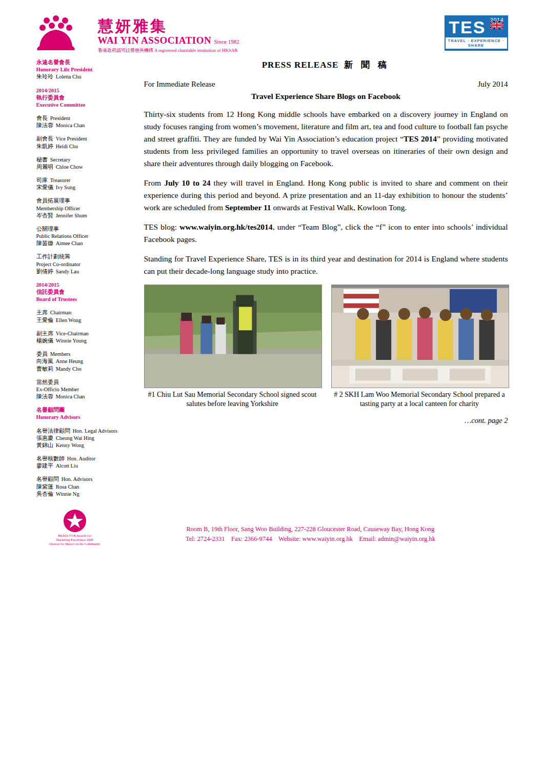慧妍雅集
WAI YIN ASSOCIATION Since 1982
香港政府認可註冊慈善機構 A registered charitable institution of HKSAR
2014
TES
TRAVEL · EXPERIENCE · SHARE
永遠名譽會長
Honorary Life President
朱玲玲 Loletta Chu
2014/2015
執行委員會
Executive Committee
會長 President
陳法蓉 Monica Chan
副會長 Vice President
朱凱婷 Heidi Chu
秘書 Secretary
周麗明 Chloe Chow
司庫 Treasurer
宋愛儀 Ivy Sung
會員拓展理事
Membership Officer
岑杏賢 Jennifer Shum
公關理事
Public Relations Officer
陳茵媺 Aimee Chan
工作計劃統籌
Project Co-ordinator
劉倩婷 Sandy Lau
2014/2015
信託委員會
Board of Trustees
主席 Chairman
王愛倫 Ellen Wong
副主席 Vice-Chairman
楊婉儀 Winnie Young
委員 Members
向海嵐 Anne Heung
曹敏莉 Mandy Cho
當然委員
Ex-Officio Member
陳法蓉 Monica Chan
名譽顧問團
Honorary Advisors
名譽法律顧問 Hon. Legal Advisors
張惠慶 Cheung Wai Hing
黃錦山 Kenny Wong
名譽核數師 Hon. Auditor
廖建平 Alcott Liu
名譽顧問 Hon. Advisors
陳紫蓮 Rosa Chan
吳杏倫 Winnie Ng
PRESS RELEASE 新 聞 稿
For Immediate Release July 2014
Travel Experience Share Blogs on Facebook
Thirty-six students from 12 Hong Kong middle schools have embarked on a discovery journey in England on study focuses ranging from women’s movement, literature and film art, tea and food culture to football fan psyche and street graffiti. They are funded by Wai Yin Association’s education project “TES 2014” providing motivated students from less privileged families an opportunity to travel overseas on itineraries of their own design and share their adventures through daily blogging on Facebook.
From July 10 to 24 they will travel in England. Hong Kong public is invited to share and comment on their experience during this period and beyond. A prize presentation and an 11-day exhibition to honour the students’ work are scheduled from September 11 onwards at Festival Walk, Kowloon Tong.
TES blog: www.waiyin.org.hk/tes2014, under “Team Blog”, click the “f” icon to enter into schools’ individual Facebook pages.
Standing for Travel Experience Share, TES is in its third year and destination for 2014 is England where students can put their decade-long language study into practice.
#1 Chiu Lut Sau Memorial Secondary School signed scout salutes before leaving Yorkshire
# 2 SKH Lam Woo Memorial Secondary School prepared a tasting party at a local canteen for charity
…cont. page 2
HKMA/TVB Awards for
Marketing Excellence 2008
Citation for Impact on the Community
Room B, 19th Floor, Sang Woo Building, 227-228 Gloucester Road, Causeway Bay, Hong Kong
Tel: 2724-2331 Fax: 2366-9744 Website: www.waiyin.org.hk Email: admin@waiyin.org.hk